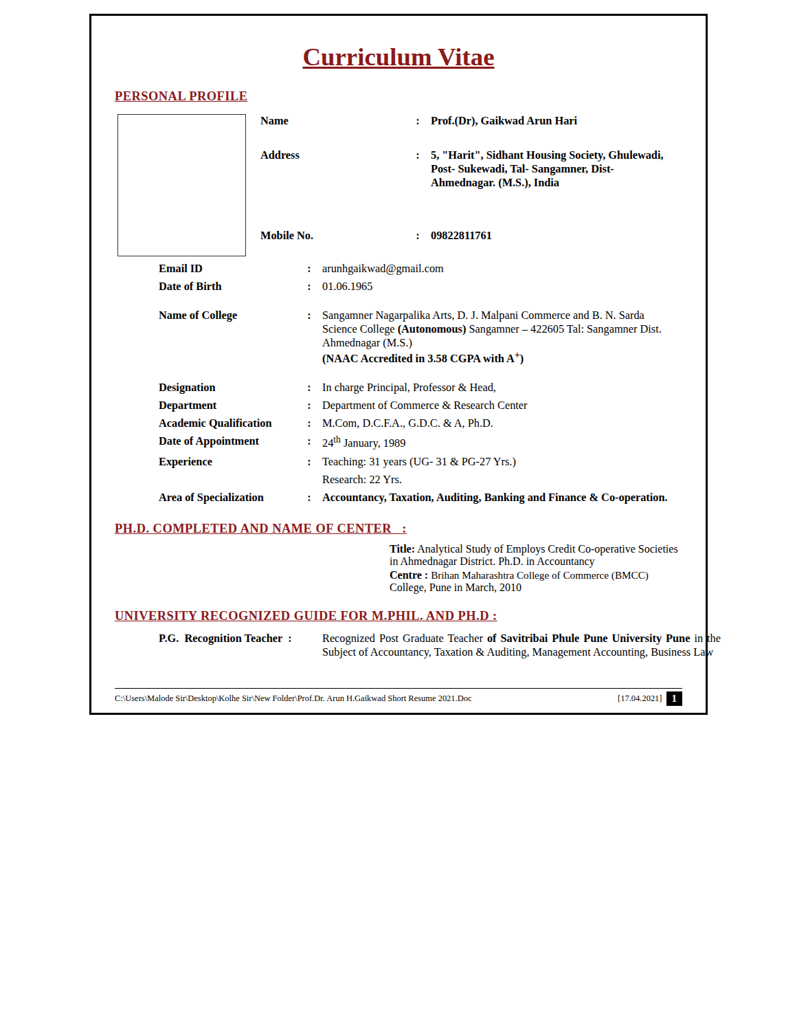Curriculum Vitae
PERSONAL PROFILE
| | Name | : | Prof.(Dr), Gaikwad Arun Hari |
| Address | : | 5, "Harit", Sidhant Housing Society, Ghulewadi, Post- Sukewadi, Tal- Sangamner, Dist- Ahmednagar. (M.S.), India |
| Mobile No. | : | 09822811761 |
| Email ID | : | arunhgaikwad@gmail.com |
| Date of Birth | : | 01.06.1965 |
| Name of College | : | Sangamner Nagarpalika Arts, D. J. Malpani Commerce and B. N. Sarda Science College (Autonomous) Sangamner – 422605 Tal: Sangamner Dist. Ahmednagar (M.S.) (NAAC Accredited in 3.58 CGPA with A + ) |
| Designation | : | In charge Principal, Professor & Head, |
| Department | : | Department of Commerce & Research Center |
| Academic Qualification | : | M.Com, D.C.F.A., G.D.C. & A, Ph.D. |
| Date of Appointment | : | 24 th January, 1989 |
| Experience | : | Teaching: 31 years (UG- 31 & PG-27 Yrs.) |
| | | Research: 22 Yrs. |
| Area of Specialization | : | Accountancy, Taxation, Auditing, Banking and Finance & Co-operation. |
PH.D. COMPLETED AND NAME OF CENTER :
Title: Analytical Study of Employs Credit Co-operative Societies in Ahmednagar District. Ph.D. in Accountancy
Centre : Brihan Maharashtra College of Commerce (BMCC) College, Pune in March, 2010
UNIVERSITY RECOGNIZED GUIDE FOR M.PHIL. AND PH.D :
| P.G. Recognition Teacher : | Recognized Post Graduate Teacher of Savitribai Phule Pune University Pune in the Subject of Accountancy, Taxation & Auditing, Management Accounting, Business Law |
C:\Users\Malode Sir\Desktop\Kolhe Sir\New Folder\Prof.Dr. Arun H.Gaikwad Short Resume 2021.Doc [17.04.2021] 1